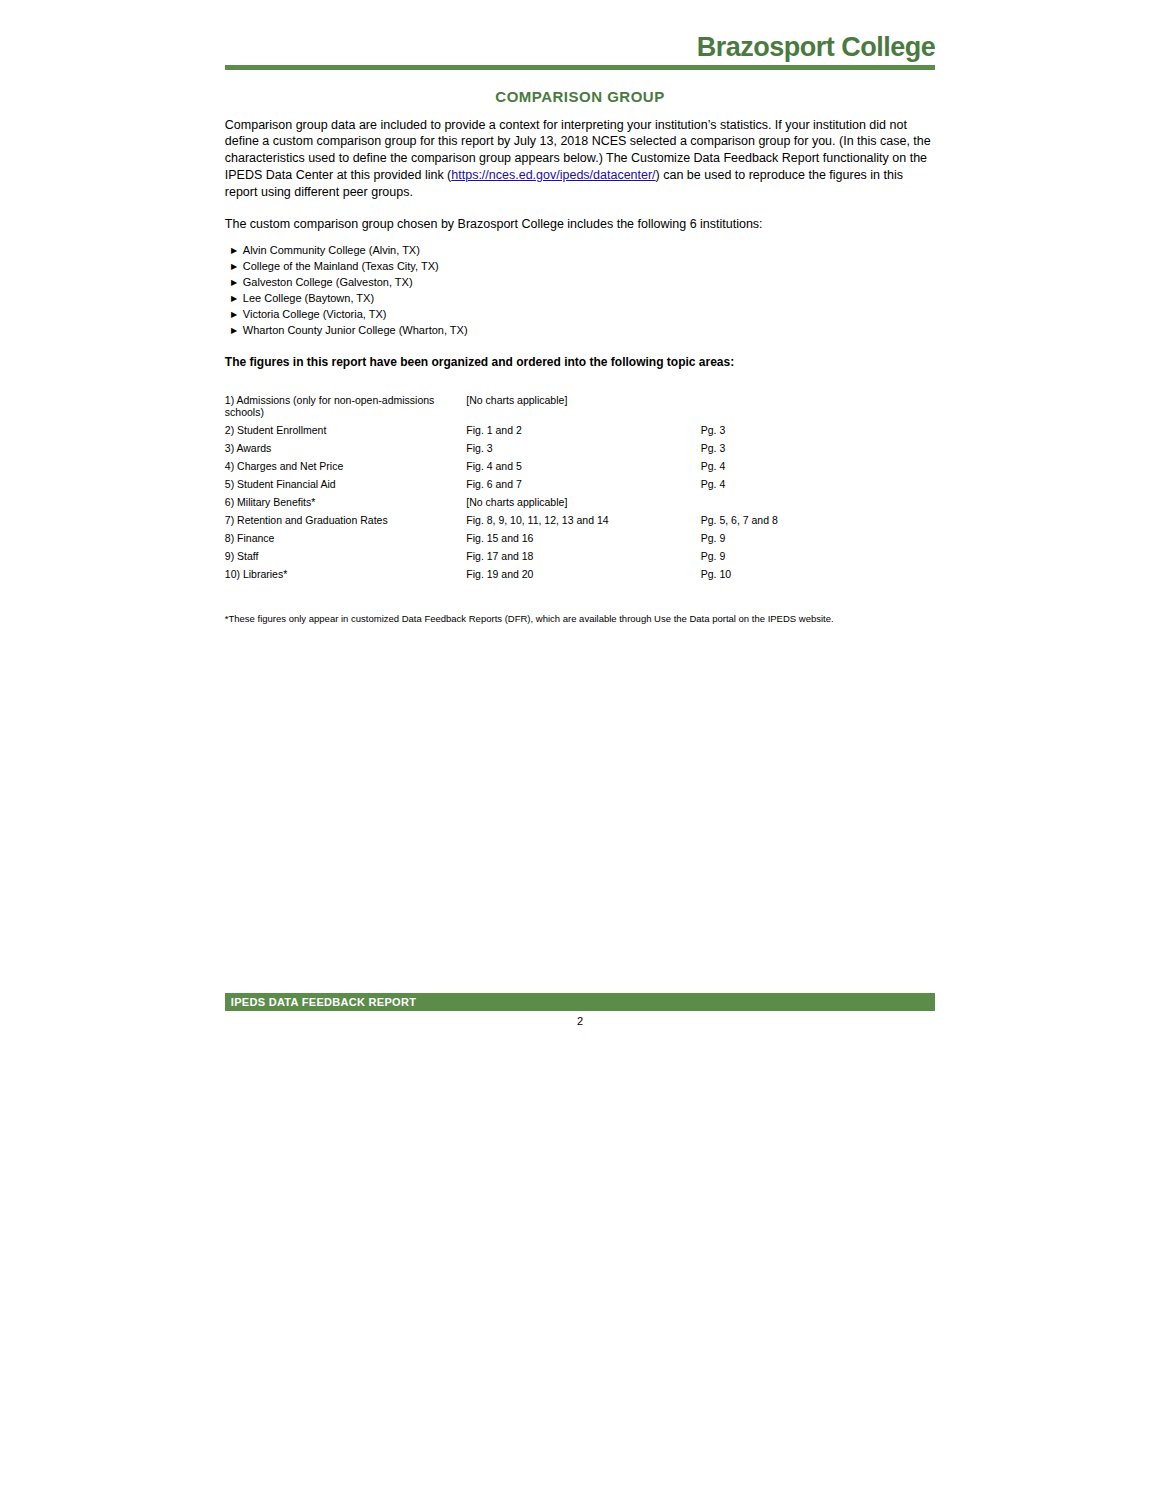Brazosport College
COMPARISON GROUP
Comparison group data are included to provide a context for interpreting your institution’s statistics. If your institution did not define a custom comparison group for this report by July 13, 2018 NCES selected a comparison group for you. (In this case, the characteristics used to define the comparison group appears below.) The Customize Data Feedback Report functionality on the IPEDS Data Center at this provided link (https://nces.ed.gov/ipeds/datacenter/) can be used to reproduce the figures in this report using different peer groups.
The custom comparison group chosen by Brazosport College includes the following 6 institutions:
Alvin Community College (Alvin, TX)
College of the Mainland (Texas City, TX)
Galveston College (Galveston, TX)
Lee College (Baytown, TX)
Victoria College (Victoria, TX)
Wharton County Junior College (Wharton, TX)
The figures in this report have been organized and ordered into the following topic areas:
| 1) Admissions (only for non-open-admissions schools) | [No charts applicable] | |
| 2) Student Enrollment | Fig. 1 and 2 | Pg. 3 |
| 3) Awards | Fig. 3 | Pg. 3 |
| 4) Charges and Net Price | Fig. 4 and 5 | Pg. 4 |
| 5) Student Financial Aid | Fig. 6 and 7 | Pg. 4 |
| 6) Military Benefits* | [No charts applicable] | |
| 7) Retention and Graduation Rates | Fig. 8, 9, 10, 11, 12, 13 and 14 | Pg. 5, 6, 7 and 8 |
| 8) Finance | Fig. 15 and 16 | Pg. 9 |
| 9) Staff | Fig. 17 and 18 | Pg. 9 |
| 10) Libraries* | Fig. 19 and 20 | Pg. 10 |
*These figures only appear in customized Data Feedback Reports (DFR), which are available through Use the Data portal on the IPEDS website.
IPEDS DATA FEEDBACK REPORT
2